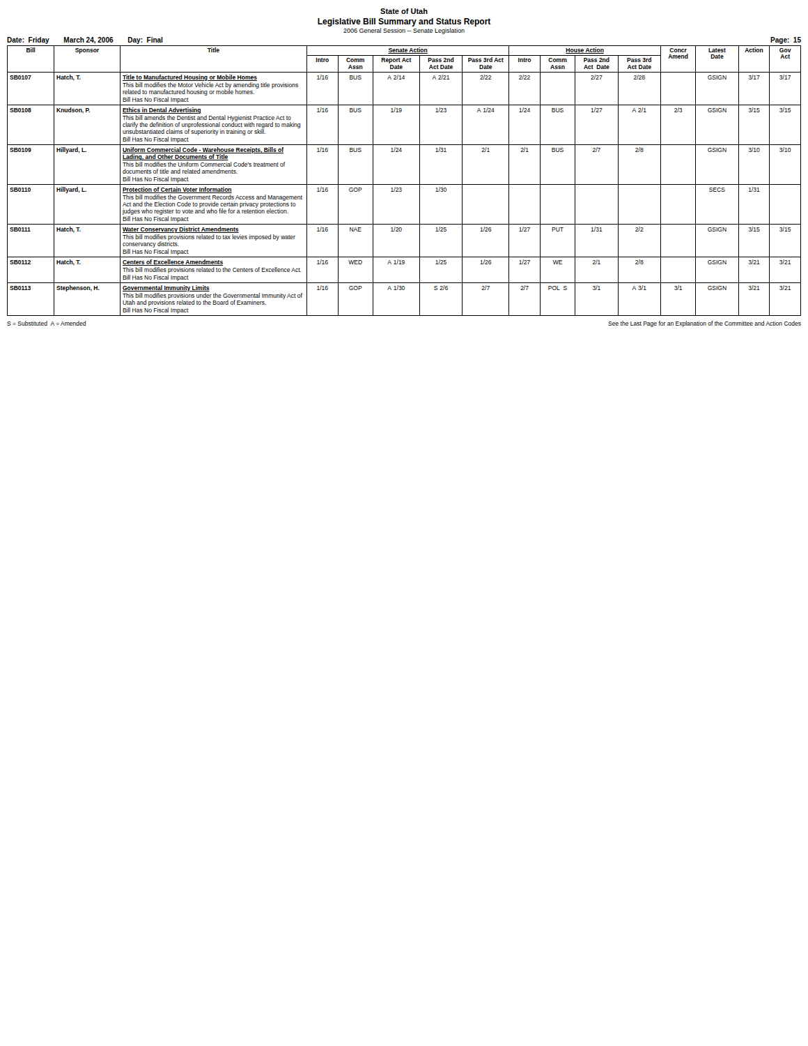State of Utah
Legislative Bill Summary and Status Report
2006 General Session -- Senate Legislation
Date: Friday March 24, 2006 Day: Final
Page: 15
| Bill | Sponsor | Title | Senate Action | House Action | Concr Amend | Latest Date | Action | Gov Act |
| --- | --- | --- | --- | --- | --- | --- | --- | --- |
| Intro | Comm Assn | Report Act Date | Pass 2nd Act Date | Pass 3rd Act Date | Intro | Comm Assn | Pass 2nd Act Date | Pass 3rd Act Date |
| SB0107 | Hatch, T. | Title to Manufactured Housing or Mobile Homes This bill modifies the Motor Vehicle Act by amending title provisions related to manufactured housing or mobile homes. Bill Has No Fiscal Impact | 1/16 | BUS | A 2/14 | A 2/21 | 2/22 | 2/22 | | 2/27 | 2/28 | | GSIGN | 3/17 | 3/17 |
| SB0108 | Knudson, P. | Ethics in Dental Advertising This bill amends the Dentist and Dental Hygienist Practice Act to clarify the definition of unprofessional conduct with regard to making unsubstantiated claims of superiority in training or skill. Bill Has No Fiscal Impact | 1/16 | BUS | 1/19 | 1/23 | A 1/24 | 1/24 | BUS | 1/27 | A 2/1 | 2/3 | GSIGN | 3/15 | 3/15 |
| SB0109 | Hillyard, L. | Uniform Commercial Code - Warehouse Receipts, Bills of Lading, and Other Documents of Title This bill modifies the Uniform Commercial Code's treatment of documents of title and related amendments. Bill Has No Fiscal Impact | 1/16 | BUS | 1/24 | 1/31 | 2/1 | 2/1 | BUS | 2/7 | 2/8 | | GSIGN | 3/10 | 3/10 |
| SB0110 | Hillyard, L. | Protection of Certain Voter Information This bill modifies the Government Records Access and Management Act and the Election Code to provide certain privacy protections to judges who register to vote and who file for a retention election. Bill Has No Fiscal Impact | 1/16 | GOP | 1/23 | 1/30 | | | | | | | SECS | 1/31 | |
| SB0111 | Hatch, T. | Water Conservancy District Amendments This bill modifies provisions related to tax levies imposed by water conservancy districts. Bill Has No Fiscal Impact | 1/16 | NAE | 1/20 | 1/25 | 1/26 | 1/27 | PUT | 1/31 | 2/2 | | GSIGN | 3/15 | 3/15 |
| SB0112 | Hatch, T. | Centers of Excellence Amendments This bill modifies provisions related to the Centers of Excellence Act. Bill Has No Fiscal Impact | 1/16 | WED | A 1/19 | 1/25 | 1/26 | 1/27 | WE | 2/1 | 2/8 | | GSIGN | 3/21 | 3/21 |
| SB0113 | Stephenson, H. | Governmental Immunity Limits This bill modifies provisions under the Governmental Immunity Act of Utah and provisions related to the Board of Examiners. Bill Has No Fiscal Impact | 1/16 | GOP | A 1/30 | S 2/6 | 2/7 | 2/7 | POL S | 3/1 | A 3/1 | 3/1 | GSIGN | 3/21 | 3/21 |
S = Substituted A = Amended
See the Last Page for an Explanation of the Committee and Action Codes